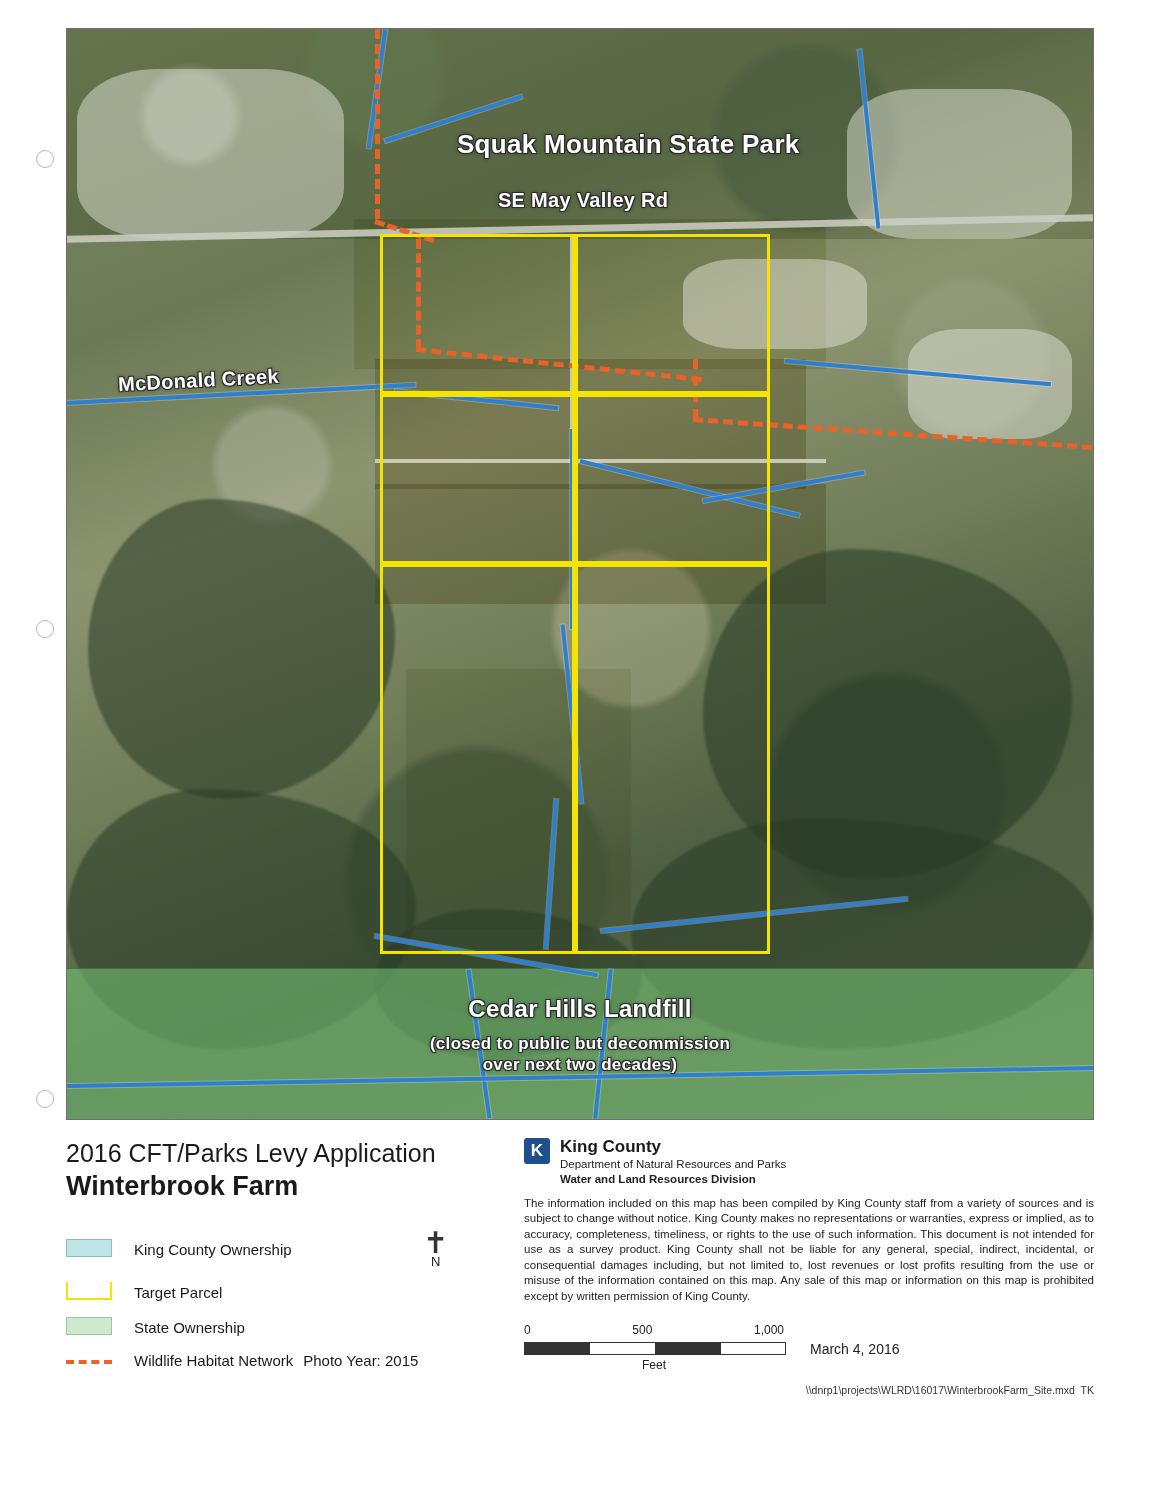Squak Mountain State Park
SE May Valley Rd
McDonald Creek
Cedar Hills Landfill
(closed to public but decommission
over next two decades)
2016 CFT/Parks Levy Application
Winterbrook Farm
| | King County Ownership | ✝ N |
| | Target Parcel |
| | State Ownership | |
| | Wildlife Habitat Network | Photo Year: 2015 |
K
King County
Department of Natural Resources and Parks
Water and Land Resources Division
The information included on this map has been compiled by King County staff from a variety of sources and is subject to change without notice. King County makes no representations or warranties, express or implied, as to accuracy, completeness, timeliness, or rights to the use of such information. This document is not intended for use as a survey product. King County shall not be liable for any general, special, indirect, incidental, or consequential damages including, but not limited to, lost revenues or lost profits resulting from the use or misuse of the information contained on this map. Any sale of this map or information on this map is prohibited except by written permission of King County.
0 500 1,000
Feet
March 4, 2016
\\dnrp1\projects\WLRD\16017\WinterbrookFarm_Site.mxd TK